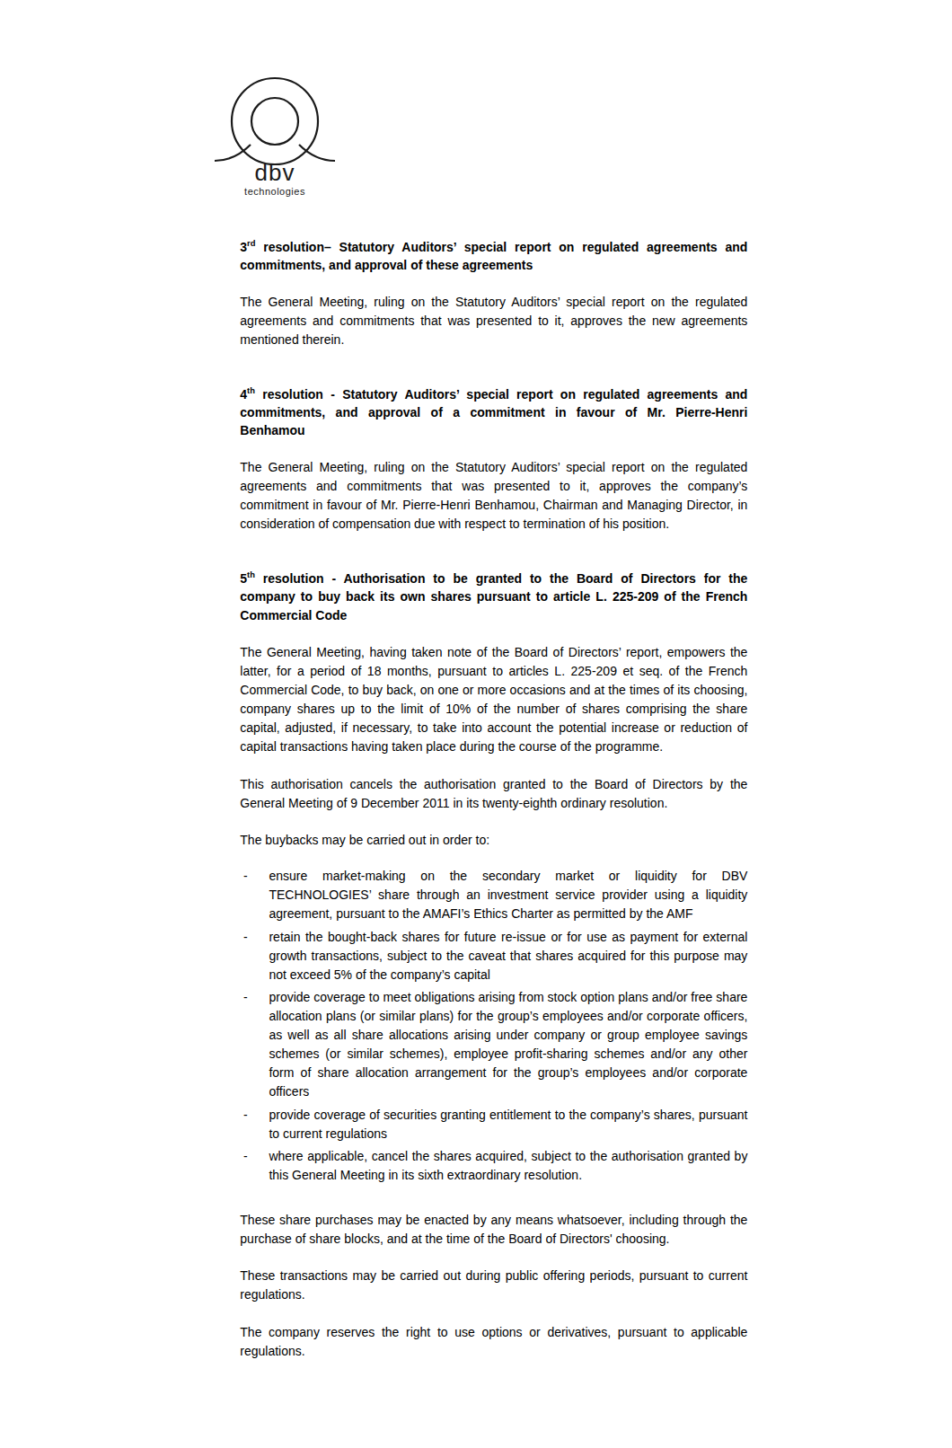dbv technologies
3rd resolution– Statutory Auditors’ special report on regulated agreements and commitments, and approval of these agreements
The General Meeting, ruling on the Statutory Auditors’ special report on the regulated agreements and commitments that was presented to it, approves the new agreements mentioned therein.
4th resolution - Statutory Auditors’ special report on regulated agreements and commitments, and approval of a commitment in favour of Mr. Pierre-Henri Benhamou
The General Meeting, ruling on the Statutory Auditors’ special report on the regulated agreements and commitments that was presented to it, approves the company’s commitment in favour of Mr. Pierre-Henri Benhamou, Chairman and Managing Director, in consideration of compensation due with respect to termination of his position.
5th resolution - Authorisation to be granted to the Board of Directors for the company to buy back its own shares pursuant to article L. 225-209 of the French Commercial Code
The General Meeting, having taken note of the Board of Directors’ report, empowers the latter, for a period of 18 months, pursuant to articles L. 225-209 et seq. of the French Commercial Code, to buy back, on one or more occasions and at the times of its choosing, company shares up to the limit of 10% of the number of shares comprising the share capital, adjusted, if necessary, to take into account the potential increase or reduction of capital transactions having taken place during the course of the programme.
This authorisation cancels the authorisation granted to the Board of Directors by the General Meeting of 9 December 2011 in its twenty-eighth ordinary resolution.
The buybacks may be carried out in order to:
ensure market-making on the secondary market or liquidity for DBV TECHNOLOGIES’ share through an investment service provider using a liquidity agreement, pursuant to the AMAFI’s Ethics Charter as permitted by the AMF
retain the bought-back shares for future re-issue or for use as payment for external growth transactions, subject to the caveat that shares acquired for this purpose may not exceed 5% of the company’s capital
provide coverage to meet obligations arising from stock option plans and/or free share allocation plans (or similar plans) for the group’s employees and/or corporate officers, as well as all share allocations arising under company or group employee savings schemes (or similar schemes), employee profit-sharing schemes and/or any other form of share allocation arrangement for the group’s employees and/or corporate officers
provide coverage of securities granting entitlement to the company’s shares, pursuant to current regulations
where applicable, cancel the shares acquired, subject to the authorisation granted by this General Meeting in its sixth extraordinary resolution.
These share purchases may be enacted by any means whatsoever, including through the purchase of share blocks, and at the time of the Board of Directors' choosing.
These transactions may be carried out during public offering periods, pursuant to current regulations.
The company reserves the right to use options or derivatives, pursuant to applicable regulations.